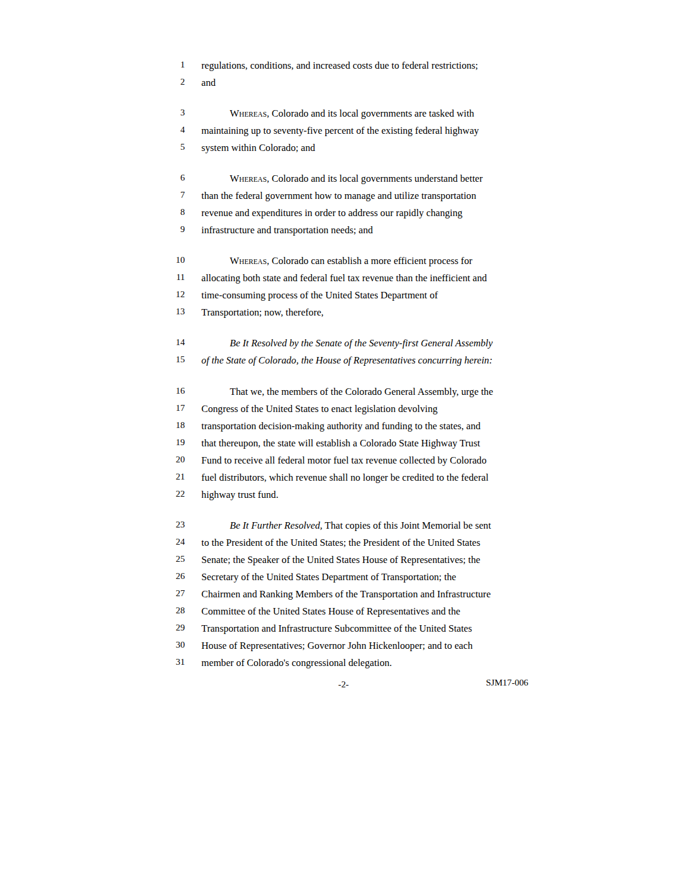| 1 | regulations, conditions, and increased costs due to federal restrictions; |
| 2 | and |
| 3 | Whereas , Colorado and its local governments are tasked with |
| 4 | maintaining up to seventy-five percent of the existing federal highway |
| 5 | system within Colorado; and |
| 6 | Whereas , Colorado and its local governments understand better |
| 7 | than the federal government how to manage and utilize transportation |
| 8 | revenue and expenditures in order to address our rapidly changing |
| 9 | infrastructure and transportation needs; and |
| 10 | Whereas , Colorado can establish a more efficient process for |
| 11 | allocating both state and federal fuel tax revenue than the inefficient and |
| 12 | time-consuming process of the United States Department of |
| 13 | Transportation; now, therefore, |
| 14 | Be It Resolved by the Senate of the Seventy-first General Assembly |
| 15 | of the State of Colorado, the House of Representatives concurring herein: |
| 16 | That we, the members of the Colorado General Assembly, urge the |
| 17 | Congress of the United States to enact legislation devolving |
| 18 | transportation decision-making authority and funding to the states, and |
| 19 | that thereupon, the state will establish a Colorado State Highway Trust |
| 20 | Fund to receive all federal motor fuel tax revenue collected by Colorado |
| 21 | fuel distributors, which revenue shall no longer be credited to the federal |
| 22 | highway trust fund. |
| 23 | Be It Further Resolved, That copies of this Joint Memorial be sent |
| 24 | to the President of the United States; the President of the United States |
| 25 | Senate; the Speaker of the United States House of Representatives; the |
| 26 | Secretary of the United States Department of Transportation; the |
| 27 | Chairmen and Ranking Members of the Transportation and Infrastructure |
| 28 | Committee of the United States House of Representatives and the |
| 29 | Transportation and Infrastructure Subcommittee of the United States |
| 30 | House of Representatives; Governor John Hickenlooper; and to each |
| 31 | member of Colorado's congressional delegation. |
-2-
SJM17-006